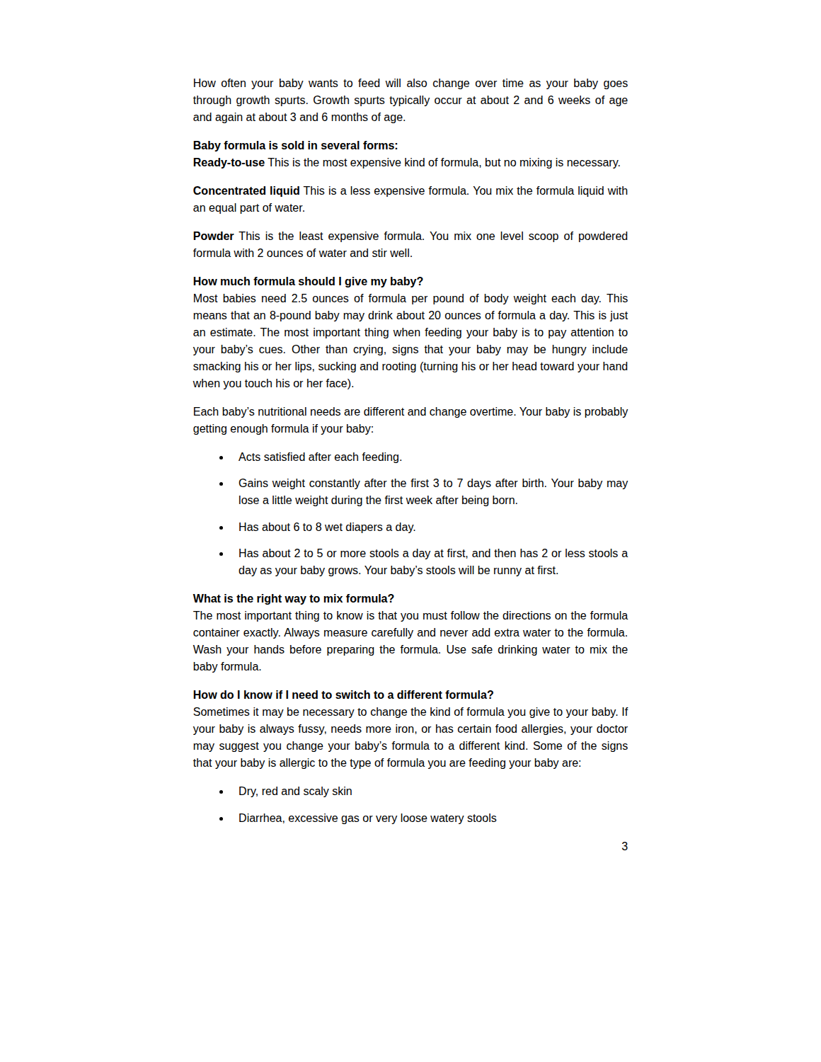How often your baby wants to feed will also change over time as your baby goes through growth spurts. Growth spurts typically occur at about 2 and 6 weeks of age and again at about 3 and 6 months of age.
Baby formula is sold in several forms:
Ready-to-use This is the most expensive kind of formula, but no mixing is necessary.
Concentrated liquid This is a less expensive formula. You mix the formula liquid with an equal part of water.
Powder This is the least expensive formula. You mix one level scoop of powdered formula with 2 ounces of water and stir well.
How much formula should I give my baby?
Most babies need 2.5 ounces of formula per pound of body weight each day. This means that an 8-pound baby may drink about 20 ounces of formula a day. This is just an estimate. The most important thing when feeding your baby is to pay attention to your baby’s cues. Other than crying, signs that your baby may be hungry include smacking his or her lips, sucking and rooting (turning his or her head toward your hand when you touch his or her face).
Each baby’s nutritional needs are different and change overtime. Your baby is probably getting enough formula if your baby:
Acts satisfied after each feeding.
Gains weight constantly after the first 3 to 7 days after birth. Your baby may lose a little weight during the first week after being born.
Has about 6 to 8 wet diapers a day.
Has about 2 to 5 or more stools a day at first, and then has 2 or less stools a day as your baby grows. Your baby’s stools will be runny at first.
What is the right way to mix formula?
The most important thing to know is that you must follow the directions on the formula container exactly. Always measure carefully and never add extra water to the formula. Wash your hands before preparing the formula. Use safe drinking water to mix the baby formula.
How do I know if I need to switch to a different formula?
Sometimes it may be necessary to change the kind of formula you give to your baby. If your baby is always fussy, needs more iron, or has certain food allergies, your doctor may suggest you change your baby’s formula to a different kind. Some of the signs that your baby is allergic to the type of formula you are feeding your baby are:
Dry, red and scaly skin
Diarrhea, excessive gas or very loose watery stools
3